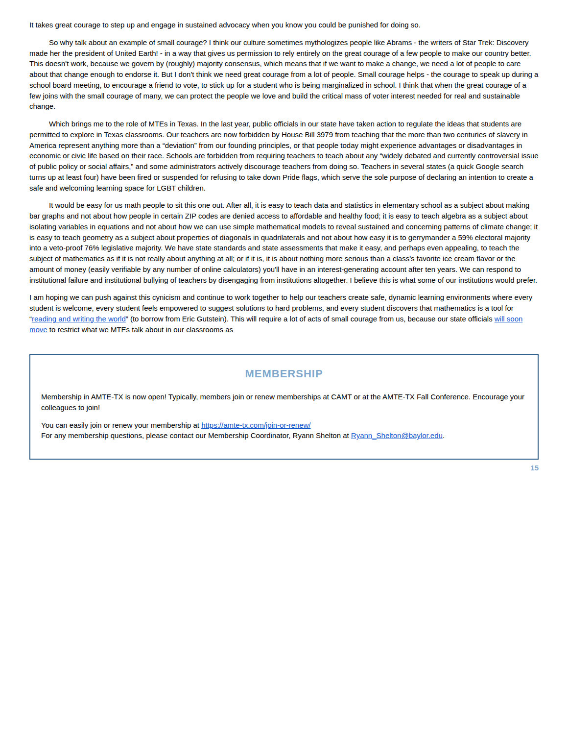It takes great courage to step up and engage in sustained advocacy when you know you could be punished for doing so.
So why talk about an example of small courage? I think our culture sometimes mythologizes people like Abrams - the writers of Star Trek: Discovery made her the president of United Earth! - in a way that gives us permission to rely entirely on the great courage of a few people to make our country better. This doesn't work, because we govern by (roughly) majority consensus, which means that if we want to make a change, we need a lot of people to care about that change enough to endorse it. But I don't think we need great courage from a lot of people. Small courage helps - the courage to speak up during a school board meeting, to encourage a friend to vote, to stick up for a student who is being marginalized in school. I think that when the great courage of a few joins with the small courage of many, we can protect the people we love and build the critical mass of voter interest needed for real and sustainable change.
Which brings me to the role of MTEs in Texas. In the last year, public officials in our state have taken action to regulate the ideas that students are permitted to explore in Texas classrooms. Our teachers are now forbidden by House Bill 3979 from teaching that the more than two centuries of slavery in America represent anything more than a “deviation” from our founding principles, or that people today might experience advantages or disadvantages in economic or civic life based on their race. Schools are forbidden from requiring teachers to teach about any “widely debated and currently controversial issue of public policy or social affairs,” and some administrators actively discourage teachers from doing so. Teachers in several states (a quick Google search turns up at least four) have been fired or suspended for refusing to take down Pride flags, which serve the sole purpose of declaring an intention to create a safe and welcoming learning space for LGBT children.
It would be easy for us math people to sit this one out. After all, it is easy to teach data and statistics in elementary school as a subject about making bar graphs and not about how people in certain ZIP codes are denied access to affordable and healthy food; it is easy to teach algebra as a subject about isolating variables in equations and not about how we can use simple mathematical models to reveal sustained and concerning patterns of climate change; it is easy to teach geometry as a subject about properties of diagonals in quadrilaterals and not about how easy it is to gerrymander a 59% electoral majority into a veto-proof 76% legislative majority. We have state standards and state assessments that make it easy, and perhaps even appealing, to teach the subject of mathematics as if it is not really about anything at all; or if it is, it is about nothing more serious than a class's favorite ice cream flavor or the amount of money (easily verifiable by any number of online calculators) you'll have in an interest-generating account after ten years. We can respond to institutional failure and institutional bullying of teachers by disengaging from institutions altogether. I believe this is what some of our institutions would prefer.
I am hoping we can push against this cynicism and continue to work together to help our teachers create safe, dynamic learning environments where every student is welcome, every student feels empowered to suggest solutions to hard problems, and every student discovers that mathematics is a tool for “reading and writing the world” (to borrow from Eric Gutstein). This will require a lot of acts of small courage from us, because our state officials will soon move to restrict what we MTEs talk about in our classrooms as
MEMBERSHIP
Membership in AMTE-TX is now open! Typically, members join or renew memberships at CAMT or at the AMTE-TX Fall Conference. Encourage your colleagues to join!
You can easily join or renew your membership at https://amte-tx.com/join-or-renew/
For any membership questions, please contact our Membership Coordinator, Ryann Shelton at Ryann_Shelton@baylor.edu.
15